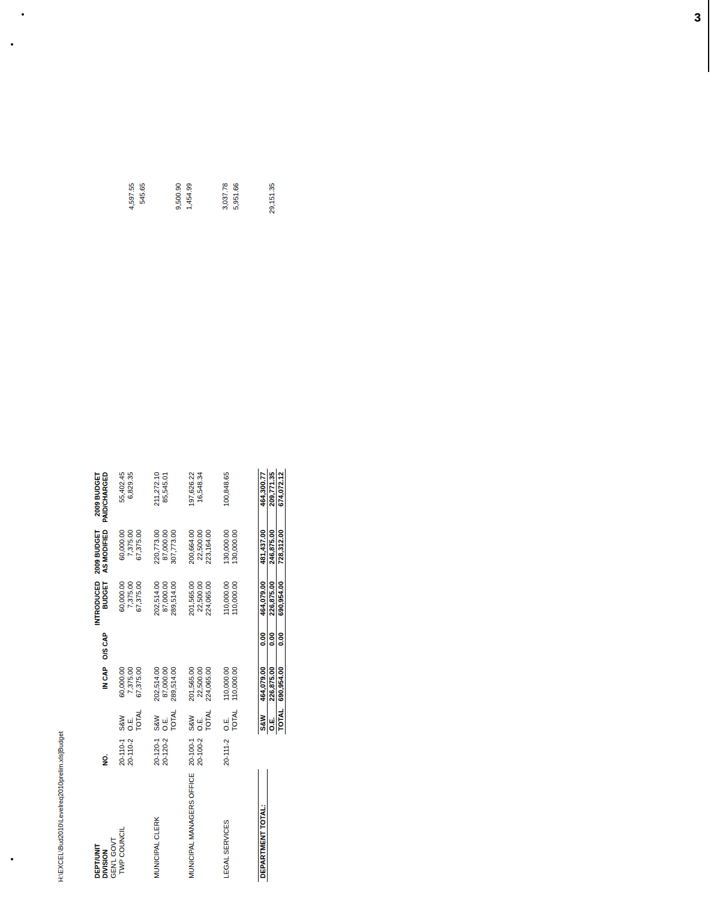3
H:\EXCEL\Bud2010\Levelreq2010prelim.xls]Budget
| DEPT/UNIT DIVISION | NO. | | IN CAP | O/S CAP | INTRODUCED BUDGET | 2009 BUDGET AS MODIFIED | 2009 BUDGET PAID/CHARGED |
| --- | --- | --- | --- | --- | --- | --- | --- |
| GEN'L GOVT | | | | | | | |
| TWP COUNCIL | 20-110-1 | S&W | 60,000.00 | | 60,000.00 | 60,000.00 | 55,402.45 |
| | 20-110-2 | O.E. | 7,375.00 | | 7,375.00 | 7,375.00 | 6,829.35 |
| | | TOTAL | 67,375.00 | | 67,375.00 | 67,375.00 | |
| MUNICIPAL CLERK | 20-120-1 | S&W | 202,514.00 | | 202,514.00 | 220,773.00 | 211,272.10 |
| | 20-120-2 | O.E. | 87,000.00 | | 87,000.00 | 87,000.00 | 85,545.01 |
| | | TOTAL | 289,514.00 | | 289,514.00 | 307,773.00 | |
| MUNICIPAL MANAGERS OFFICE | 20-100-1 | S&W | 201,565.00 | | 201,565.00 | 200,664.00 | 197,626.22 |
| | 20-100-2 | O.E. | 22,500.00 | | 22,500.00 | 22,500.00 | 16,548.34 |
| | | TOTAL | 224,065.00 | | 224,065.00 | 223,164.00 | |
| LEGAL SERVICES | 20-111-2 | O.E. | 110,000.00 | | 110,000.00 | 130,000.00 | 100,848.65 |
| | | TOTAL | 110,000.00 | | 110,000.00 | 130,000.00 | |
| DEPARTMENT TOTAL: | | S&W | 464,079.00 | 0.00 | 464,079.00 | 481,437.00 | 464,300.77 |
| | | O.E. | 226,875.00 | 0.00 | 226,875.00 | 246,875.00 | 209,771.35 |
| | | TOTAL | 690,954.00 | 0.00 | 690,954.00 | 728,312.00 | 674,072.12 |
4,597.55
545.65
9,500.90
1,454.99
3,037.78
5,951.66
29,151.35